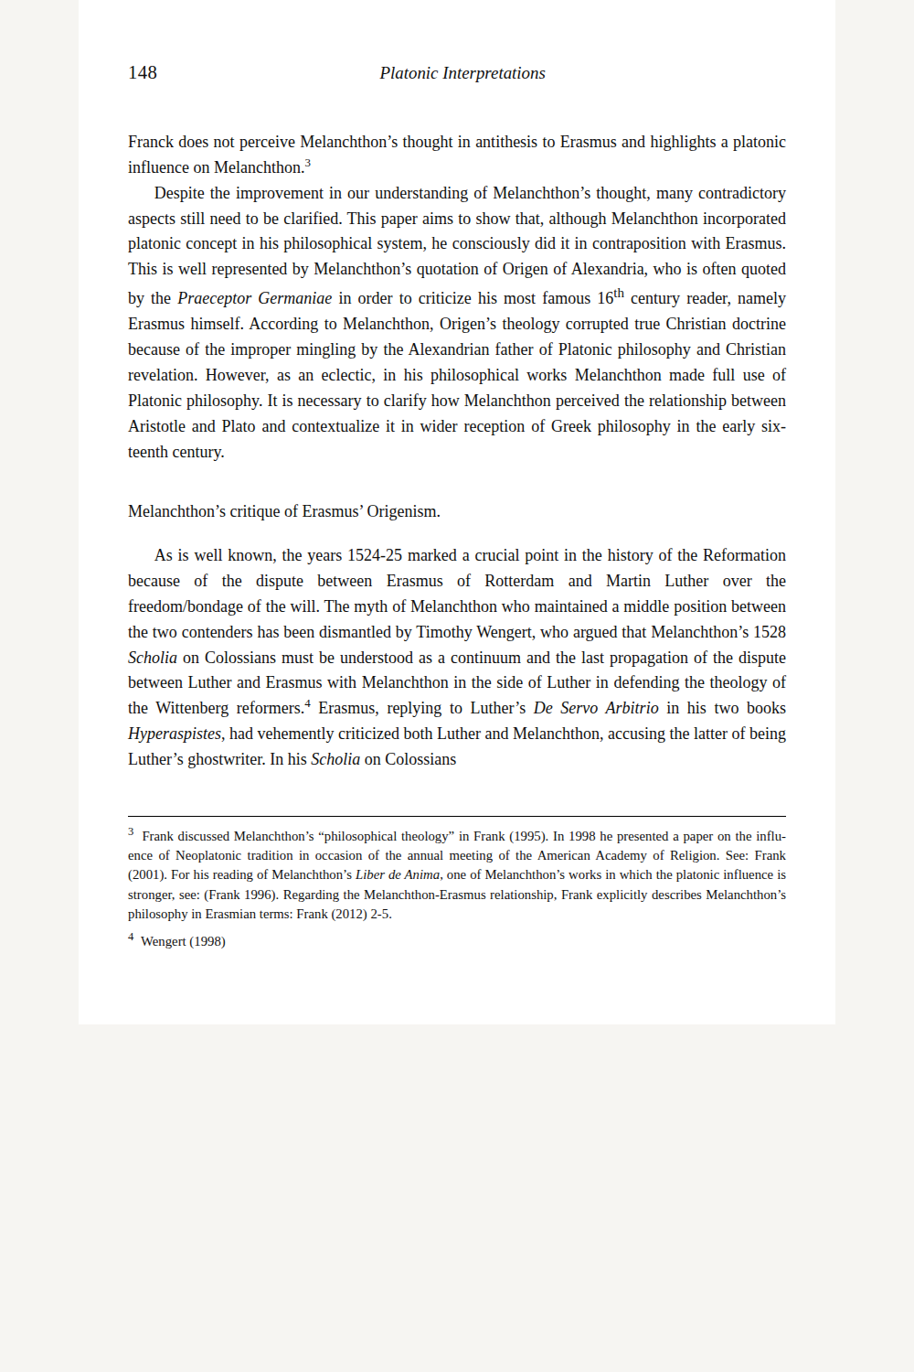148 Platonic Interpretations
Franck does not perceive Melanchthon’s thought in antithesis to Erasmus and highlights a platonic influence on Melanchthon.3
Despite the improvement in our understanding of Melanchthon’s thought, many contradictory aspects still need to be clarified. This paper aims to show that, although Melanchthon incorporated platonic concept in his philosophical system, he consciously did it in contraposition with Erasmus. This is well represented by Melanchthon’s quotation of Origen of Alexandria, who is often quoted by the Praeceptor Germaniae in order to criticize his most famous 16th century reader, namely Erasmus himself. According to Melanchthon, Origen’s theology corrupted true Christian doctrine because of the improper mingling by the Alexandrian father of Platonic philosophy and Christian revelation. However, as an eclectic, in his philosophical works Melanchthon made full use of Platonic philosophy. It is necessary to clarify how Melanchthon perceived the relationship between Aristotle and Plato and contextualize it in wider reception of Greek philosophy in the early sixteenth century.
Melanchthon’s critique of Erasmus’ Origenism.
As is well known, the years 1524-25 marked a crucial point in the history of the Reformation because of the dispute between Erasmus of Rotterdam and Martin Luther over the freedom/bondage of the will. The myth of Melanchthon who maintained a middle position between the two contenders has been dismantled by Timothy Wengert, who argued that Melanchthon’s 1528 Scholia on Colossians must be understood as a continuum and the last propagation of the dispute between Luther and Erasmus with Melanchthon in the side of Luther in defending the theology of the Wittenberg reformers.4 Erasmus, replying to Luther’s De Servo Arbitrio in his two books Hyperaspistes, had vehemently criticized both Luther and Melanchthon, accusing the latter of being Luther’s ghostwriter. In his Scholia on Colossians
3 Frank discussed Melanchthon’s “philosophical theology” in Frank (1995). In 1998 he presented a paper on the influence of Neoplatonic tradition in occasion of the annual meeting of the American Academy of Religion. See: Frank (2001). For his reading of Melanchthon’s Liber de Anima, one of Melanchthon’s works in which the platonic influence is stronger, see: (Frank 1996). Regarding the Melanchthon-Erasmus relationship, Frank explicitly describes Melanchthon’s philosophy in Erasmian terms: Frank (2012) 2-5.
4 Wengert (1998)